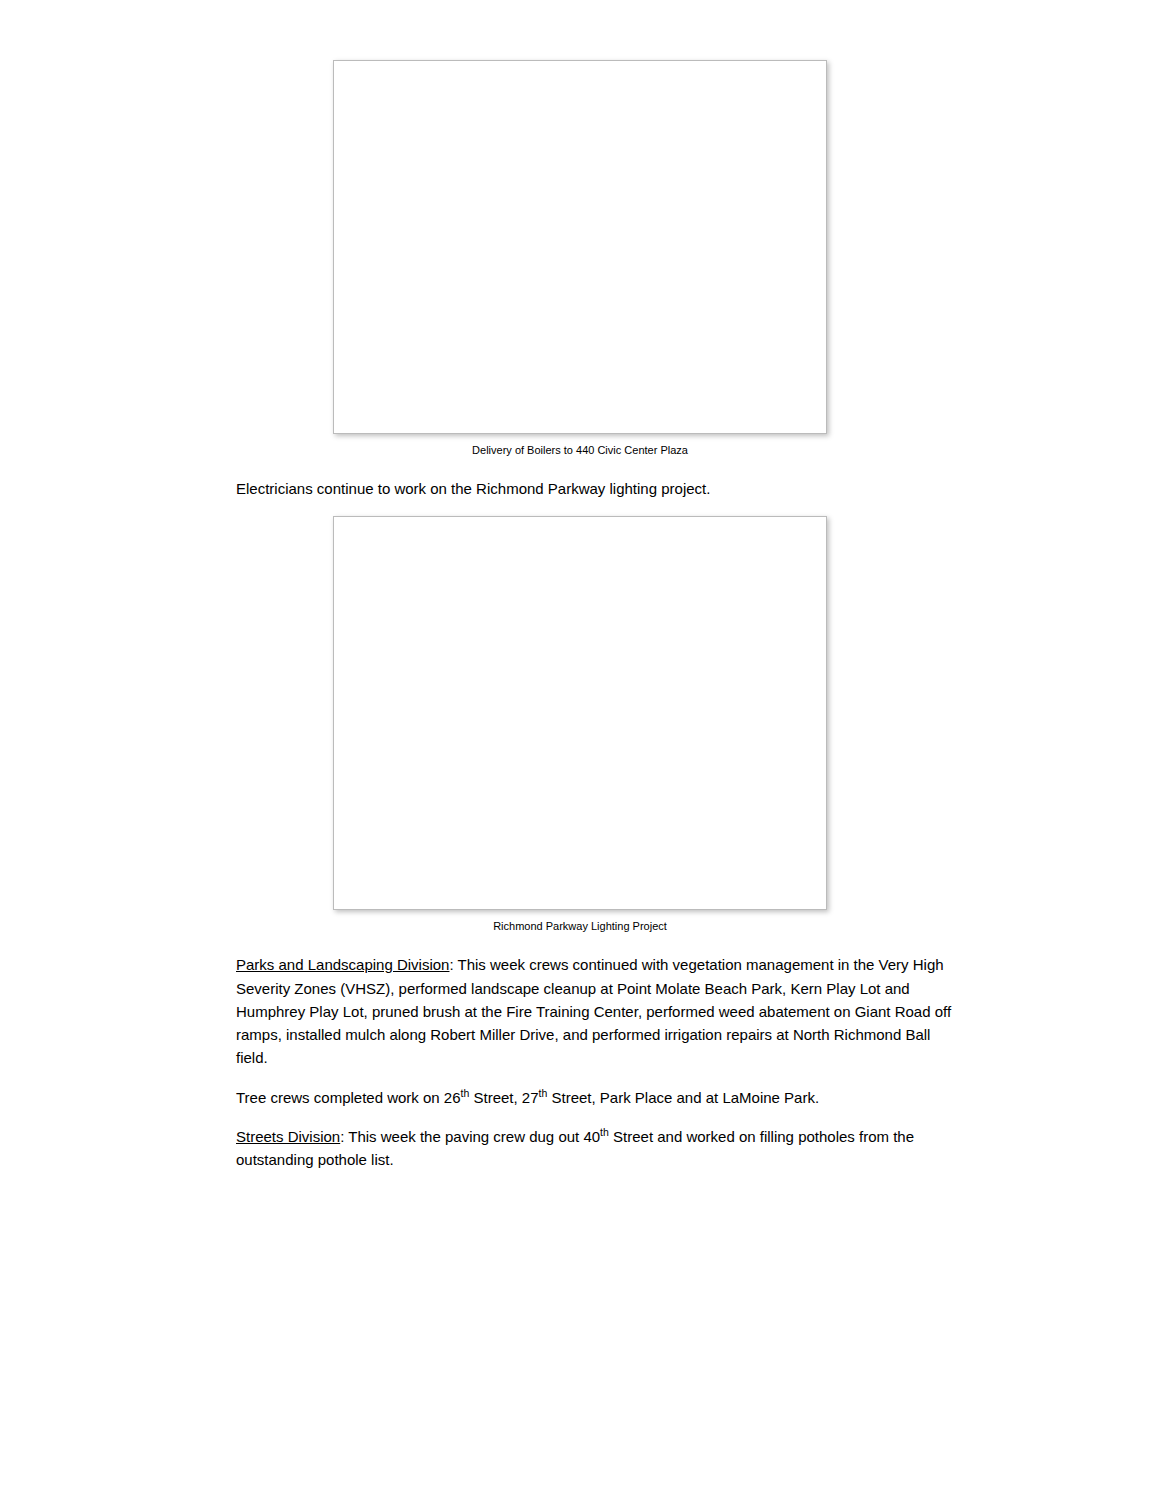Delivery of Boilers to 440 Civic Center Plaza
Electricians continue to work on the Richmond Parkway lighting project.
Richmond Parkway Lighting Project
Parks and Landscaping Division: This week crews continued with vegetation management in the Very High Severity Zones (VHSZ), performed landscape cleanup at Point Molate Beach Park, Kern Play Lot and Humphrey Play Lot, pruned brush at the Fire Training Center, performed weed abatement on Giant Road off ramps, installed mulch along Robert Miller Drive, and performed irrigation repairs at North Richmond Ball field.
Tree crews completed work on 26th Street, 27th Street, Park Place and at LaMoine Park.
Streets Division: This week the paving crew dug out 40th Street and worked on filling potholes from the outstanding pothole list.